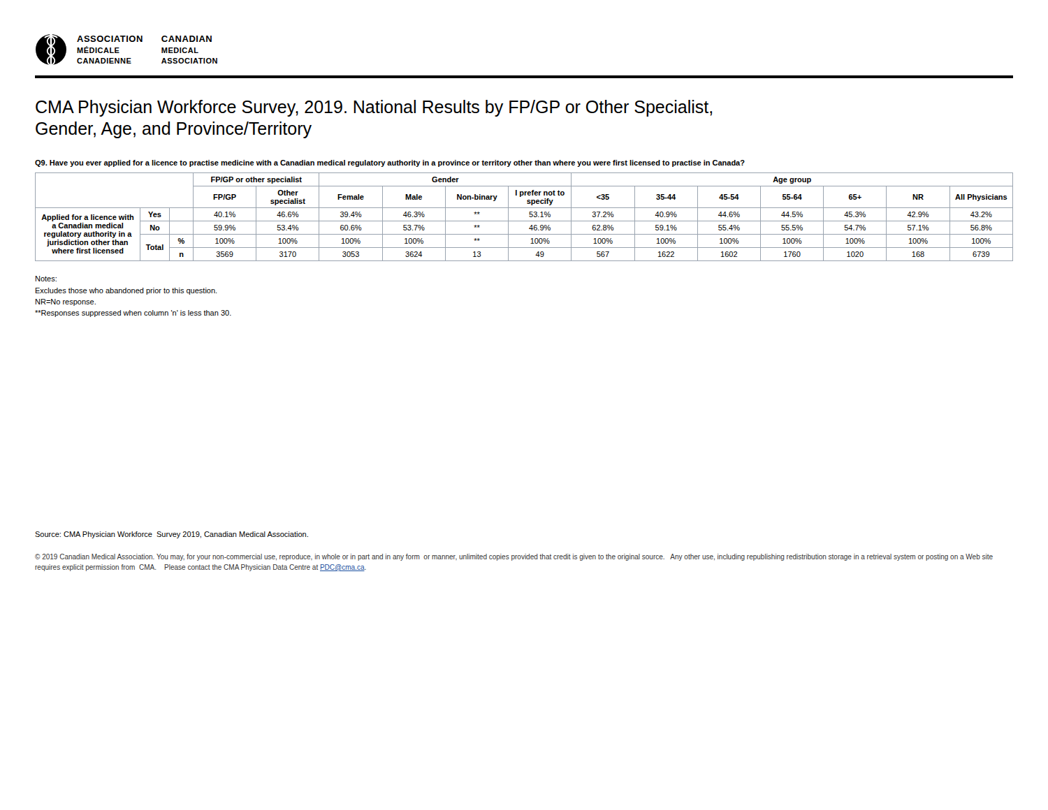ASSOCIATION MÉDICALE CANADIENNE
CANADIAN MEDICAL ASSOCIATION
CMA Physician Workforce Survey, 2019. National Results by FP/GP or Other Specialist,
Gender, Age, and Province/Territory
Q9. Have you ever applied for a licence to practise medicine with a Canadian medical regulatory authority in a province or territory other than where you were first licensed to practise in Canada?
| | FP/GP or other specialist | Gender | Age group |
| --- | --- | --- | --- |
| FP/GP | Other specialist | Female | Male | Non-binary | I prefer not to specify | <35 | 35-44 | 45-54 | 55-64 | 65+ | NR | All Physicians |
| Applied for a licence with a Canadian medical regulatory authority in a jurisdiction other than where first licensed | Yes | | 40.1% | 46.6% | 39.4% | 46.3% | ** | 53.1% | 37.2% | 40.9% | 44.6% | 44.5% | 45.3% | 42.9% | 43.2% |
| No | | 59.9% | 53.4% | 60.6% | 53.7% | ** | 46.9% | 62.8% | 59.1% | 55.4% | 55.5% | 54.7% | 57.1% | 56.8% |
| Total | % | 100% | 100% | 100% | 100% | ** | 100% | 100% | 100% | 100% | 100% | 100% | 100% | 100% |
| n | 3569 | 3170 | 3053 | 3624 | 13 | 49 | 567 | 1622 | 1602 | 1760 | 1020 | 168 | 6739 |
Notes:
Excludes those who abandoned prior to this question.
NR=No response.
**Responses suppressed when column 'n' is less than 30.
Source: CMA Physician Workforce Survey 2019, Canadian Medical Association.
© 2019 Canadian Medical Association. You may, for your non-commercial use, reproduce, in whole or in part and in any form or manner, unlimited copies provided that credit is given to the original source. Any other use, including republishing redistribution storage in a retrieval system or posting on a Web site requires explicit permission from CMA. Please contact the CMA Physician Data Centre at PDC@cma.ca.